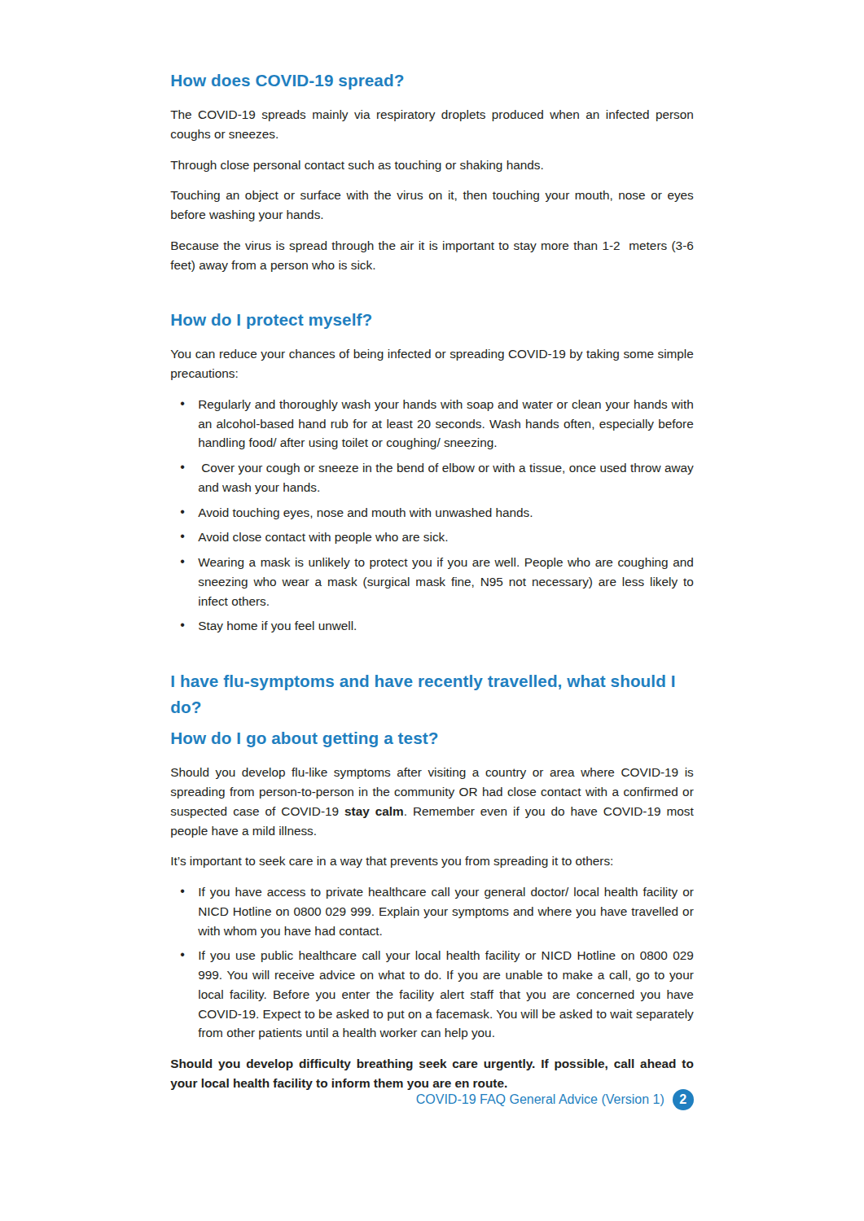How does COVID-19 spread?
The COVID-19 spreads mainly via respiratory droplets produced when an infected person coughs or sneezes.
Through close personal contact such as touching or shaking hands.
Touching an object or surface with the virus on it, then touching your mouth, nose or eyes before washing your hands.
Because the virus is spread through the air it is important to stay more than 1-2 meters (3-6 feet) away from a person who is sick.
How do I protect myself?
You can reduce your chances of being infected or spreading COVID-19 by taking some simple precautions:
Regularly and thoroughly wash your hands with soap and water or clean your hands with an alcohol-based hand rub for at least 20 seconds. Wash hands often, especially before handling food/ after using toilet or coughing/ sneezing.
Cover your cough or sneeze in the bend of elbow or with a tissue, once used throw away and wash your hands.
Avoid touching eyes, nose and mouth with unwashed hands.
Avoid close contact with people who are sick.
Wearing a mask is unlikely to protect you if you are well. People who are coughing and sneezing who wear a mask (surgical mask fine, N95 not necessary) are less likely to infect others.
Stay home if you feel unwell.
I have flu-symptoms and have recently travelled, what should I do?
How do I go about getting a test?
Should you develop flu-like symptoms after visiting a country or area where COVID-19 is spreading from person-to-person in the community OR had close contact with a confirmed or suspected case of COVID-19 stay calm. Remember even if you do have COVID-19 most people have a mild illness.
It’s important to seek care in a way that prevents you from spreading it to others:
If you have access to private healthcare call your general doctor/ local health facility or NICD Hotline on 0800 029 999. Explain your symptoms and where you have travelled or with whom you have had contact.
If you use public healthcare call your local health facility or NICD Hotline on 0800 029 999. You will receive advice on what to do. If you are unable to make a call, go to your local facility. Before you enter the facility alert staff that you are concerned you have COVID-19. Expect to be asked to put on a facemask. You will be asked to wait separately from other patients until a health worker can help you.
Should you develop difficulty breathing seek care urgently. If possible, call ahead to your local health facility to inform them you are en route.
COVID-19 FAQ General Advice (Version 1) 2